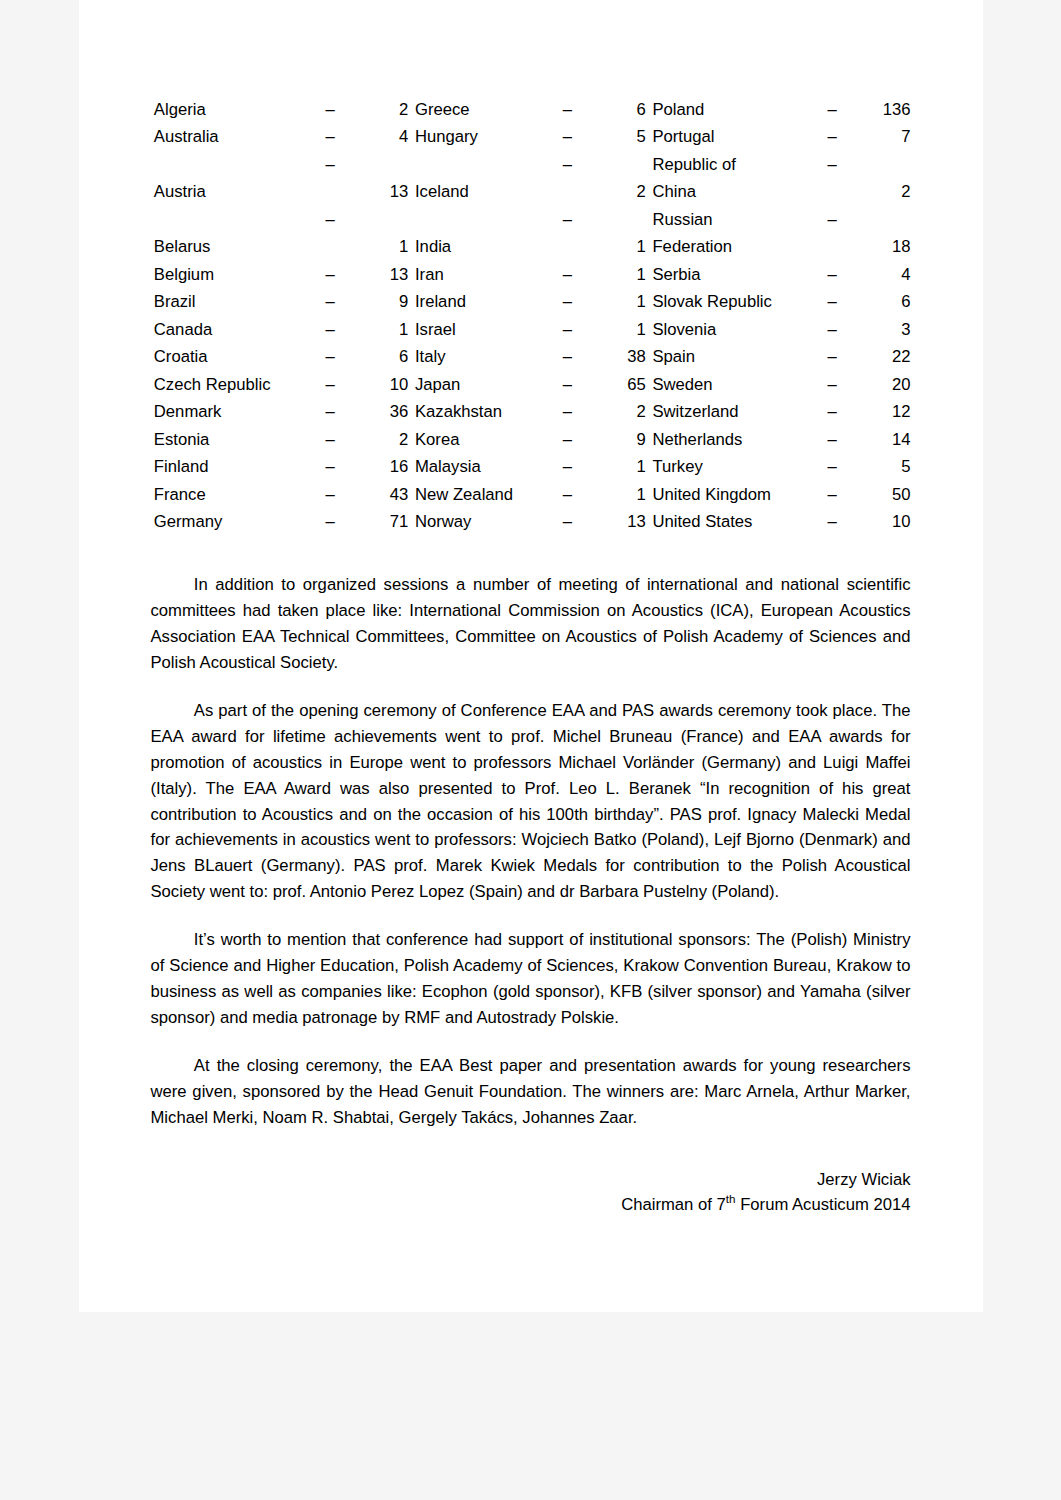| Algeria | – | 2 | Greece | – | 6 | Poland | – | 136 |
| Australia | – | 4 | Hungary | – | 5 | Portugal | – | 7 |
| | – | | | – | | Republic of | – | |
| Austria | | 13 | Iceland | | 2 | China | | 2 |
| | – | | | – | | Russian | – | |
| Belarus | | 1 | India | | 1 | Federation | | 18 |
| Belgium | – | 13 | Iran | – | 1 | Serbia | – | 4 |
| Brazil | – | 9 | Ireland | – | 1 | Slovak Republic | – | 6 |
| Canada | – | 1 | Israel | – | 1 | Slovenia | – | 3 |
| Croatia | – | 6 | Italy | – | 38 | Spain | – | 22 |
| Czech Republic | – | 10 | Japan | – | 65 | Sweden | – | 20 |
| Denmark | – | 36 | Kazakhstan | – | 2 | Switzerland | – | 12 |
| Estonia | – | 2 | Korea | – | 9 | Netherlands | – | 14 |
| Finland | – | 16 | Malaysia | – | 1 | Turkey | – | 5 |
| France | – | 43 | New Zealand | – | 1 | United Kingdom | – | 50 |
| Germany | – | 71 | Norway | – | 13 | United States | – | 10 |
In addition to organized sessions a number of meeting of international and national scientific committees had taken place like: International Commission on Acoustics (ICA), European Acoustics Association EAA Technical Committees, Committee on Acoustics of Polish Academy of Sciences and Polish Acoustical Society.
As part of the opening ceremony of Conference EAA and PAS awards ceremony took place. The EAA award for lifetime achievements went to prof. Michel Bruneau (France) and EAA awards for promotion of acoustics in Europe went to professors Michael Vorländer (Germany) and Luigi Maffei (Italy). The EAA Award was also presented to Prof. Leo L. Beranek “In recognition of his great contribution to Acoustics and on the occasion of his 100th birthday”. PAS prof. Ignacy Malecki Medal for achievements in acoustics went to professors: Wojciech Batko (Poland), Lejf Bjorno (Denmark) and Jens BLauert (Germany). PAS prof. Marek Kwiek Medals for contribution to the Polish Acoustical Society went to: prof. Antonio Perez Lopez (Spain) and dr Barbara Pustelny (Poland).
It’s worth to mention that conference had support of institutional sponsors: The (Polish) Ministry of Science and Higher Education, Polish Academy of Sciences, Krakow Convention Bureau, Krakow to business as well as companies like: Ecophon (gold sponsor), KFB (silver sponsor) and Yamaha (silver sponsor) and media patronage by RMF and Autostrady Polskie.
At the closing ceremony, the EAA Best paper and presentation awards for young researchers were given, sponsored by the Head Genuit Foundation. The winners are: Marc Arnela, Arthur Marker, Michael Merki, Noam R. Shabtai, Gergely Takács, Johannes Zaar.
Jerzy Wiciak Chairman of 7th Forum Acusticum 2014